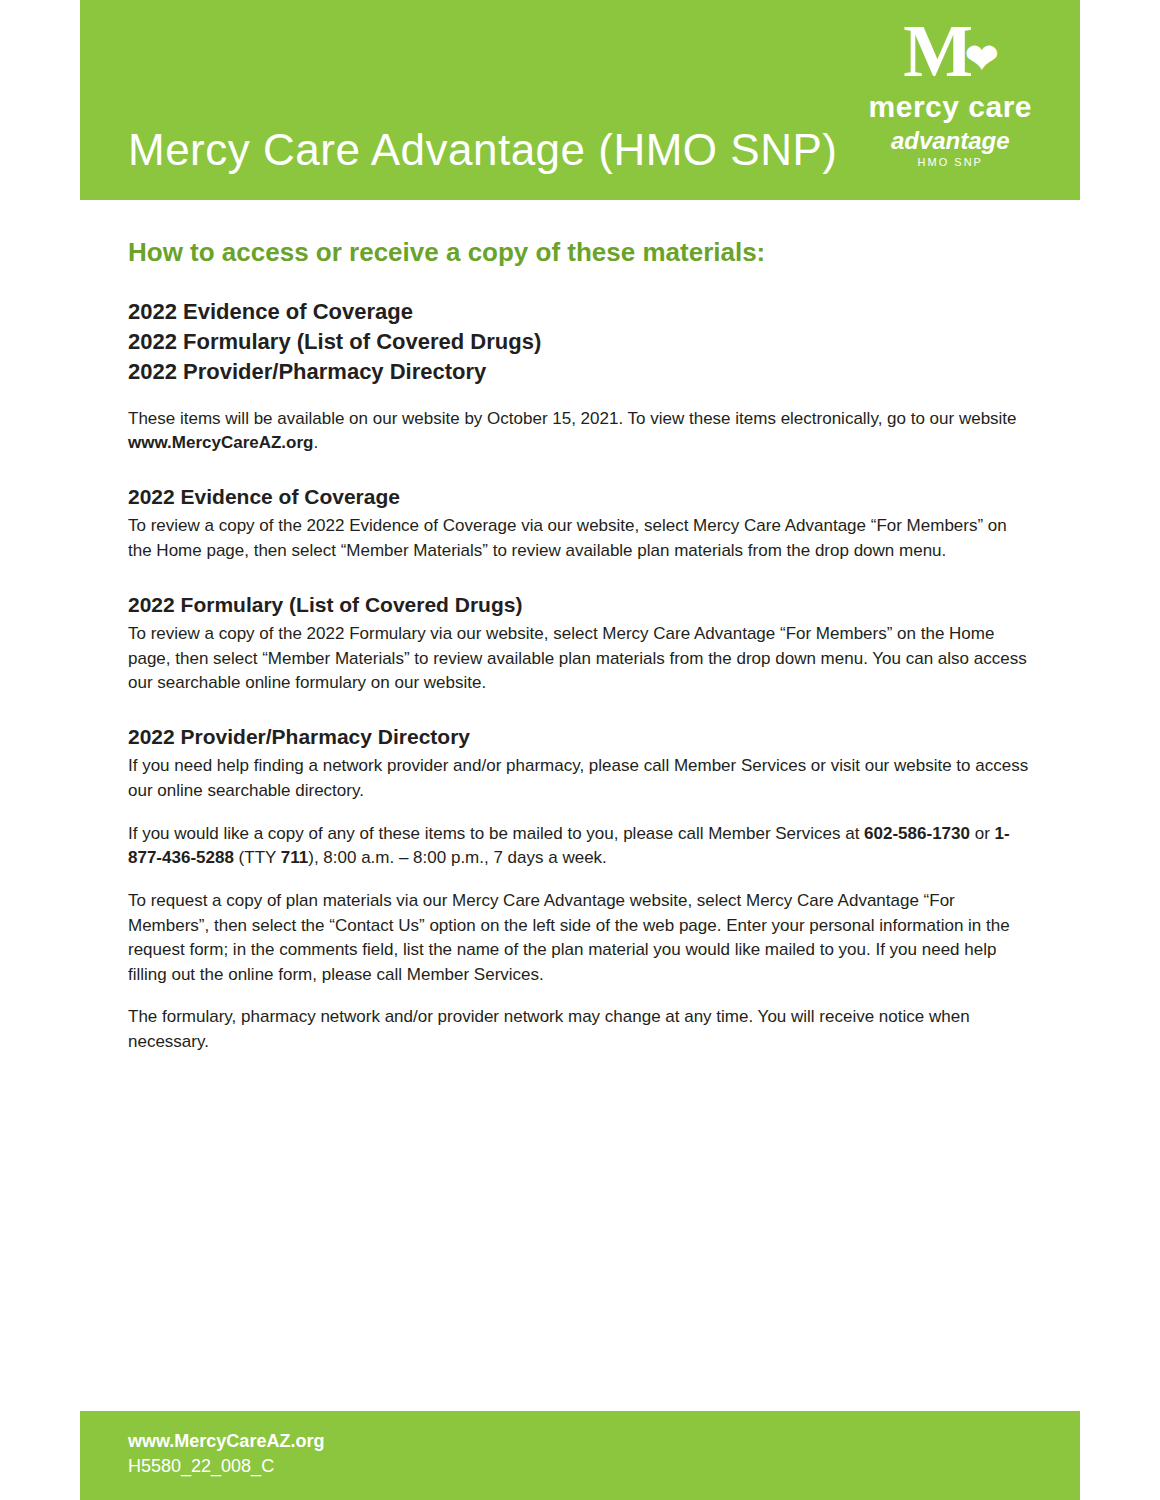M❤ mercy care advantage HMO SNP
Mercy Care Advantage (HMO SNP)
How to access or receive a copy of these materials:
2022 Evidence of Coverage 2022 Formulary (List of Covered Drugs) 2022 Provider/Pharmacy Directory
These items will be available on our website by October 15, 2021. To view these items electronically, go to our website www.MercyCareAZ.org.
2022 Evidence of Coverage
To review a copy of the 2022 Evidence of Coverage via our website, select Mercy Care Advantage “For Members” on the Home page, then select “Member Materials” to review available plan materials from the drop down menu.
2022 Formulary (List of Covered Drugs)
To review a copy of the 2022 Formulary via our website, select Mercy Care Advantage “For Members” on the Home page, then select “Member Materials” to review available plan materials from the drop down menu. You can also access our searchable online formulary on our website.
2022 Provider/Pharmacy Directory
If you need help finding a network provider and/or pharmacy, please call Member Services or visit our website to access our online searchable directory.
If you would like a copy of any of these items to be mailed to you, please call Member Services at 602-586-1730 or 1-877-436-5288 (TTY 711), 8:00 a.m. – 8:00 p.m., 7 days a week.
To request a copy of plan materials via our Mercy Care Advantage website, select Mercy Care Advantage “For Members”, then select the “Contact Us” option on the left side of the web page. Enter your personal information in the request form; in the comments field, list the name of the plan material you would like mailed to you. If you need help filling out the online form, please call Member Services.
The formulary, pharmacy network and/or provider network may change at any time. You will receive notice when necessary.
www.MercyCareAZ.org
H5580_22_008_C